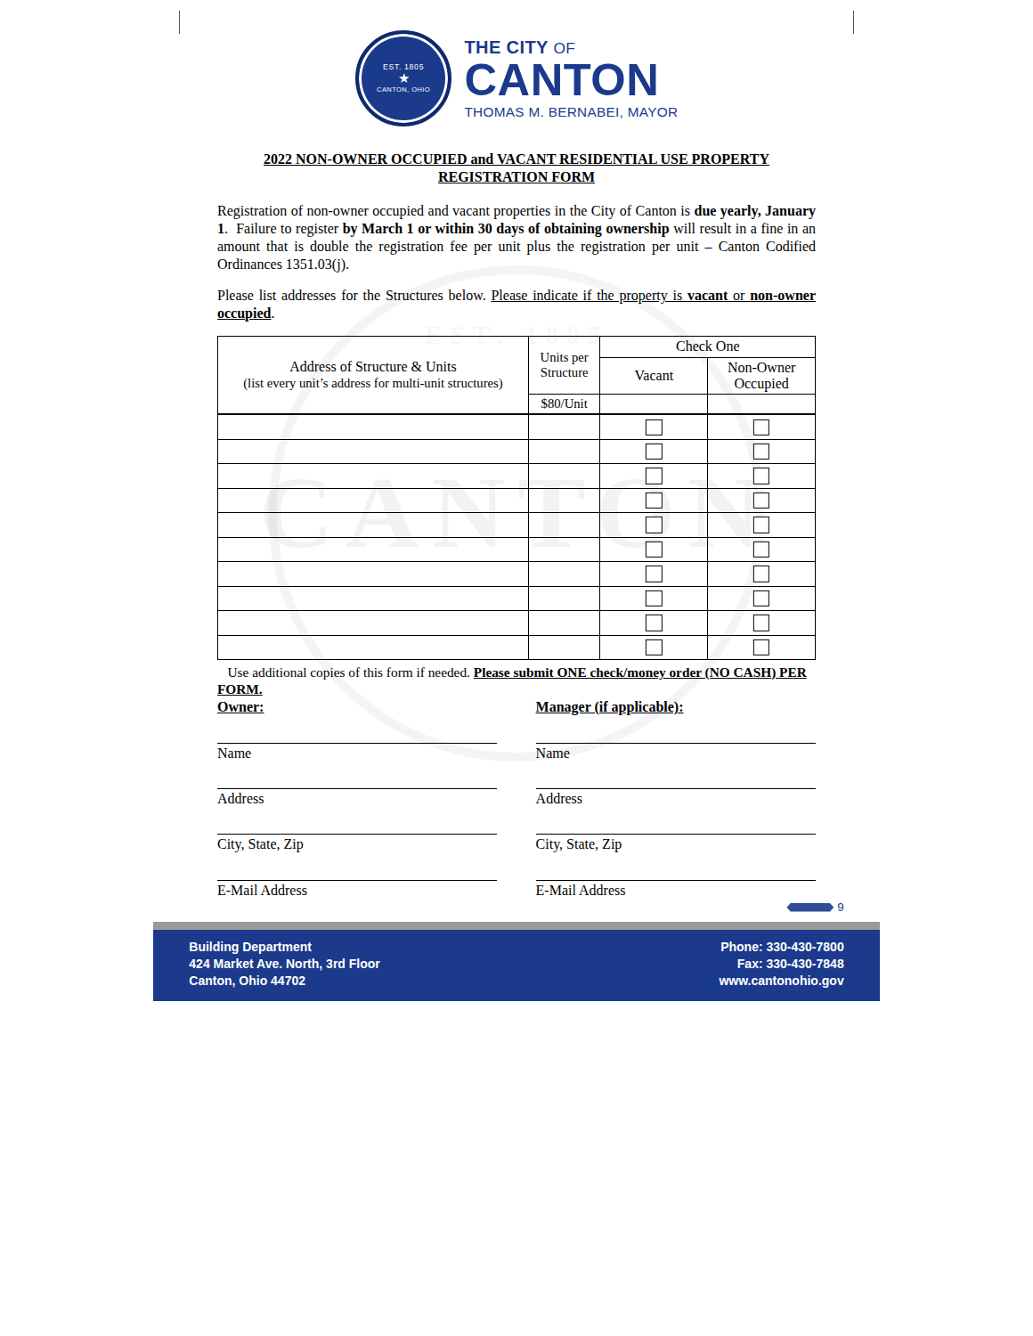EST. 1805 CANTON
EST. 1805
★
CANTON, OHIO
THE CITY OF
CANTON
THOMAS M. BERNABEI, MAYOR
2022 NON-OWNER OCCUPIED and VACANT RESIDENTIAL USE PROPERTY
REGISTRATION FORM
Registration of non-owner occupied and vacant properties in the City of Canton is due yearly, January 1. Failure to register by March 1 or within 30 days of obtaining ownership will result in a fine in an amount that is double the registration fee per unit plus the registration per unit – Canton Codified Ordinances 1351.03(j).
Please list addresses for the Structures below. Please indicate if the property is vacant or non-owner occupied.
| Address of Structure & Units (list every unit’s address for multi-unit structures) | Units per Structure | Check One |
| --- | --- | --- |
| Vacant | Non-Owner Occupied |
| $80/Unit | | |
Use additional copies of this form if needed. Please submit ONE check/money order (NO CASH) PER FORM.
Owner:
Name
Address
City, State, Zip
E-Mail Address
Phone
Manager (if applicable):
Name
Address
City, State, Zip
E-Mail Address
Phone
Return form & payment to:
City of Canton Building Department
P.O. Box 72299
Cleveland, OH 44192-0002
9
Building Department
424 Market Ave. North, 3rd Floor
Canton, Ohio 44702
Phone: 330-430-7800
Fax: 330-430-7848
www.cantonohio.gov